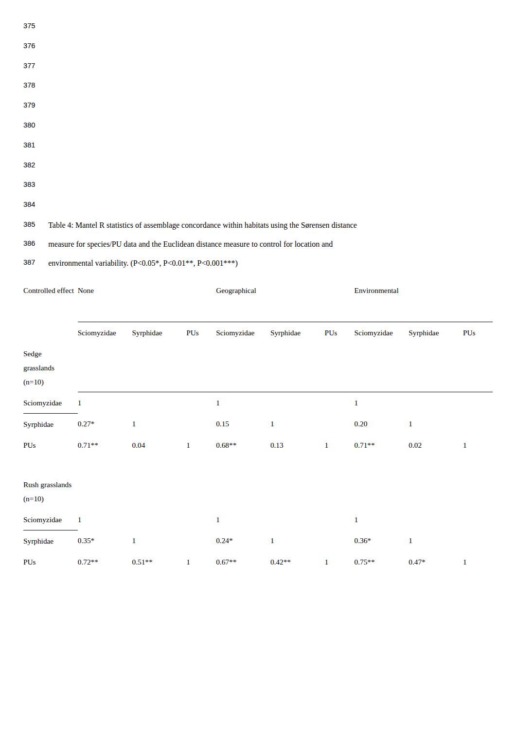375
376
377
378
379
380
381
382
383
384
385 Table 4: Mantel R statistics of assemblage concordance within habitats using the Sørensen distance
386measure for species/PU data and the Euclidean distance measure to control for location and
387environmental variability. (P<0.05*, P<0.01**, P<0.001***)
| Controlled effect | None | Geographical | Environmental |
| | Sciomyzidae | Syrphidae | PUs | Sciomyzidae | Syrphidae | PUs | Sciomyzidae | Syrphidae | PUs |
| Sedge grasslands (n=10) | | | |
| Sciomyzidae | 1 | | | 1 | | | 1 | | |
| Syrphidae | 0.27* | 1 | | 0.15 | 1 | | 0.20 | 1 | |
| PUs | 0.71** | 0.04 | 1 | 0.68** | 0.13 | 1 | 0.71** | 0.02 | 1 |
| Rush grasslands (n=10) | | | | | | | | | |
| Sciomyzidae | 1 | | | 1 | | | 1 | | |
| Syrphidae | 0.35* | 1 | | 0.24* | 1 | | 0.36* | 1 | |
| PUs | 0.72** | 0.51** | 1 | 0.67** | 0.42** | 1 | 0.75** | 0.47* | 1 |